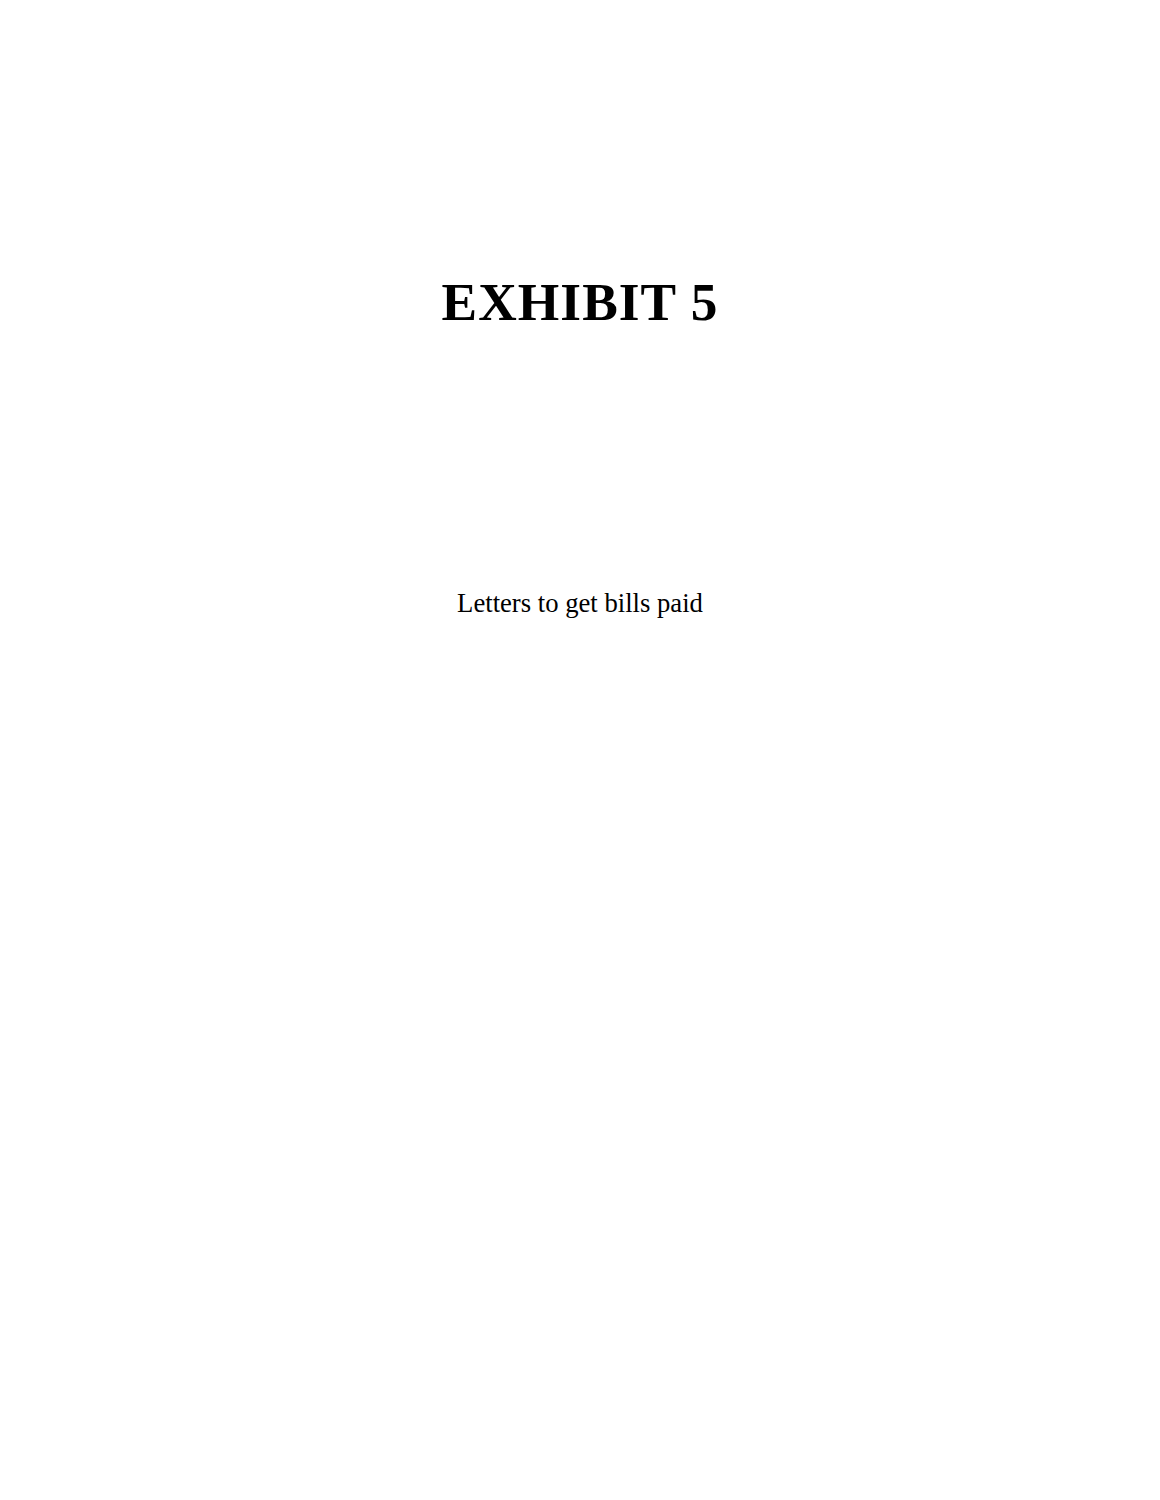EXHIBIT 5
Letters to get bills paid